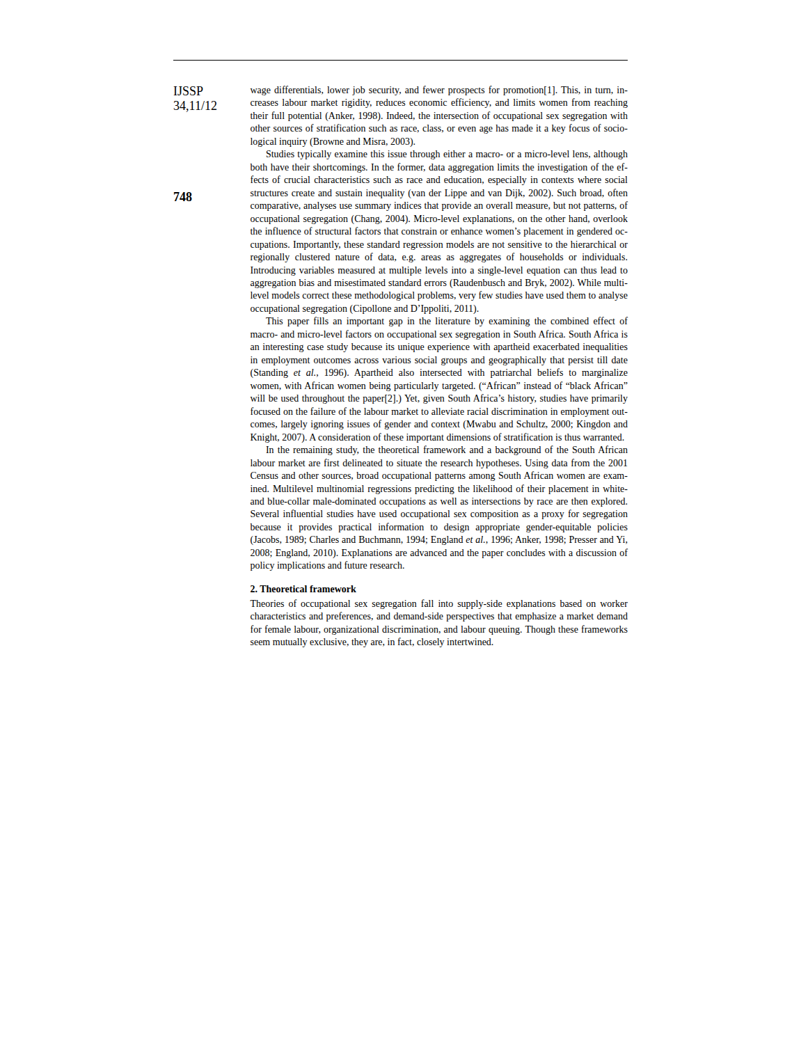IJSSP 34,11/12 748
wage differentials, lower job security, and fewer prospects for promotion[1]. This, in turn, increases labour market rigidity, reduces economic efficiency, and limits women from reaching their full potential (Anker, 1998). Indeed, the intersection of occupational sex segregation with other sources of stratification such as race, class, or even age has made it a key focus of sociological inquiry (Browne and Misra, 2003).
Studies typically examine this issue through either a macro- or a micro-level lens, although both have their shortcomings. In the former, data aggregation limits the investigation of the effects of crucial characteristics such as race and education, especially in contexts where social structures create and sustain inequality (van der Lippe and van Dijk, 2002). Such broad, often comparative, analyses use summary indices that provide an overall measure, but not patterns, of occupational segregation (Chang, 2004). Micro-level explanations, on the other hand, overlook the influence of structural factors that constrain or enhance women’s placement in gendered occupations. Importantly, these standard regression models are not sensitive to the hierarchical or regionally clustered nature of data, e.g. areas as aggregates of households or individuals. Introducing variables measured at multiple levels into a single-level equation can thus lead to aggregation bias and misestimated standard errors (Raudenbusch and Bryk, 2002). While multilevel models correct these methodological problems, very few studies have used them to analyse occupational segregation (Cipollone and D’Ippoliti, 2011).
This paper fills an important gap in the literature by examining the combined effect of macro- and micro-level factors on occupational sex segregation in South Africa. South Africa is an interesting case study because its unique experience with apartheid exacerbated inequalities in employment outcomes across various social groups and geographically that persist till date (Standing et al., 1996). Apartheid also intersected with patriarchal beliefs to marginalize women, with African women being particularly targeted. (“African” instead of “black African” will be used throughout the paper[2].) Yet, given South Africa’s history, studies have primarily focused on the failure of the labour market to alleviate racial discrimination in employment outcomes, largely ignoring issues of gender and context (Mwabu and Schultz, 2000; Kingdon and Knight, 2007). A consideration of these important dimensions of stratification is thus warranted.
In the remaining study, the theoretical framework and a background of the South African labour market are first delineated to situate the research hypotheses. Using data from the 2001 Census and other sources, broad occupational patterns among South African women are examined. Multilevel multinomial regressions predicting the likelihood of their placement in white- and blue-collar male-dominated occupations as well as intersections by race are then explored. Several influential studies have used occupational sex composition as a proxy for segregation because it provides practical information to design appropriate gender-equitable policies (Jacobs, 1989; Charles and Buchmann, 1994; England et al., 1996; Anker, 1998; Presser and Yi, 2008; England, 2010). Explanations are advanced and the paper concludes with a discussion of policy implications and future research.
2. Theoretical framework
Theories of occupational sex segregation fall into supply-side explanations based on worker characteristics and preferences, and demand-side perspectives that emphasize a market demand for female labour, organizational discrimination, and labour queuing. Though these frameworks seem mutually exclusive, they are, in fact, closely intertwined.